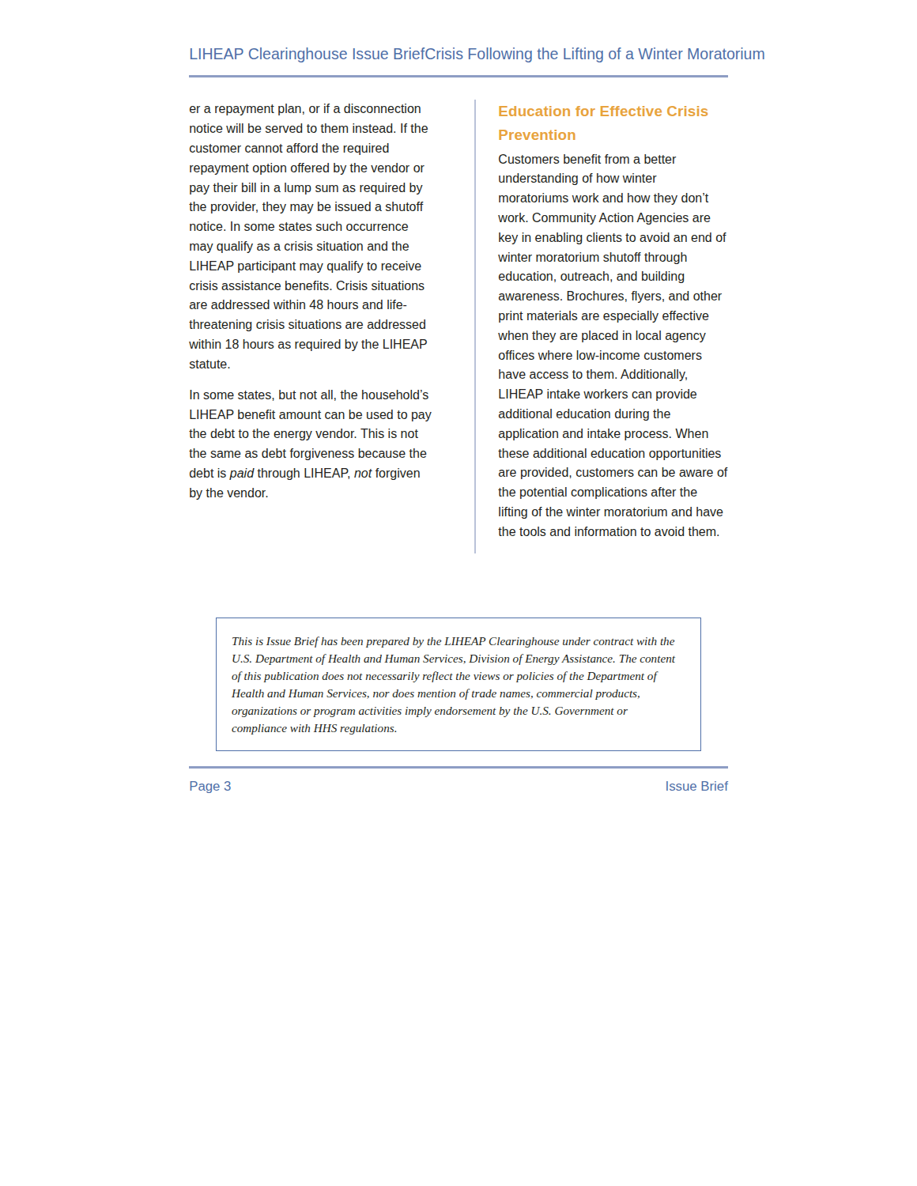LIHEAP Clearinghouse Issue Brief Crisis Following the Lifting of a Winter Moratorium
er a repayment plan, or if a disconnection notice will be served to them instead. If the customer cannot afford the required repayment option offered by the vendor or pay their bill in a lump sum as required by the provider, they may be issued a shutoff notice. In some states such occurrence may qualify as a crisis situation and the LIHEAP participant may qualify to receive crisis assistance benefits. Crisis situations are addressed within 48 hours and life-threatening crisis situations are addressed within 18 hours as required by the LIHEAP statute.
In some states, but not all, the household’s LIHEAP benefit amount can be used to pay the debt to the energy vendor. This is not the same as debt forgiveness because the debt is paid through LIHEAP, not forgiven by the vendor.
Education for Effective Crisis Prevention
Customers benefit from a better understanding of how winter moratoriums work and how they don’t work. Community Action Agencies are key in enabling clients to avoid an end of winter moratorium shutoff through education, outreach, and building awareness. Brochures, flyers, and other print materials are especially effective when they are placed in local agency offices where low-income customers have access to them. Additionally, LIHEAP intake workers can provide additional education during the application and intake process. When these additional education opportunities are provided, customers can be aware of the potential complications after the lifting of the winter moratorium and have the tools and information to avoid them.
This is Issue Brief has been prepared by the LIHEAP Clearinghouse under contract with the U.S. Department of Health and Human Services, Division of Energy Assistance. The content of this publication does not necessarily reflect the views or policies of the Department of Health and Human Services, nor does mention of trade names, commercial products, organizations or program activities imply endorsement by the U.S. Government or compliance with HHS regulations.
Page 3 Issue Brief